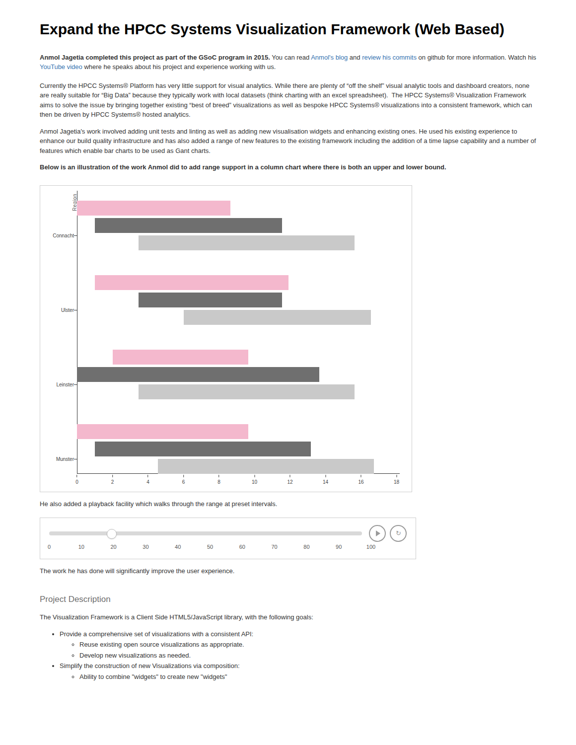Expand the HPCC Systems Visualization Framework (Web Based)
Anmol Jagetia completed this project as part of the GSoC program in 2015. You can read Anmol's blog and review his commits on github for more information. Watch his YouTube video where he speaks about his project and experience working with us.
Currently the HPCC Systems® Platform has very little support for visual analytics. While there are plenty of “off the shelf” visual analytic tools and dashboard creators, none are really suitable for “Big Data” because they typically work with local datasets (think charting with an excel spreadsheet). The HPCC Systems® Visualization Framework aims to solve the issue by bringing together existing “best of breed” visualizations as well as bespoke HPCC Systems® visualizations into a consistent framework, which can then be driven by HPCC Systems® hosted analytics.
Anmol Jagetia's work involved adding unit tests and linting as well as adding new visualisation widgets and enhancing existing ones. He used his existing experience to enhance our build quality infrastructure and has also added a range of new features to the existing framework including the addition of a time lapse capability and a number of features which enable bar charts to be used as Gant charts.
Below is an illustration of the work Anmol did to add range support in a column chart where there is both an upper and lower bound.
Region
Connacht
Ulster
Leinster
Munster
0
2
4
6
8
10
12
14
16
18
He also added a playback facility which walks through the range at preset intervals.
↻
0 10 20 30 40 50 60 70 80 90 100
The work he has done will significantly improve the user experience.
Project Description
The Visualization Framework is a Client Side HTML5/JavaScript library, with the following goals:
Provide a comprehensive set of visualizations with a consistent API:
Reuse existing open source visualizations as appropriate.
Develop new visualizations as needed.
Simplify the construction of new Visualizations via composition:
Ability to combine "widgets" to create new "widgets"